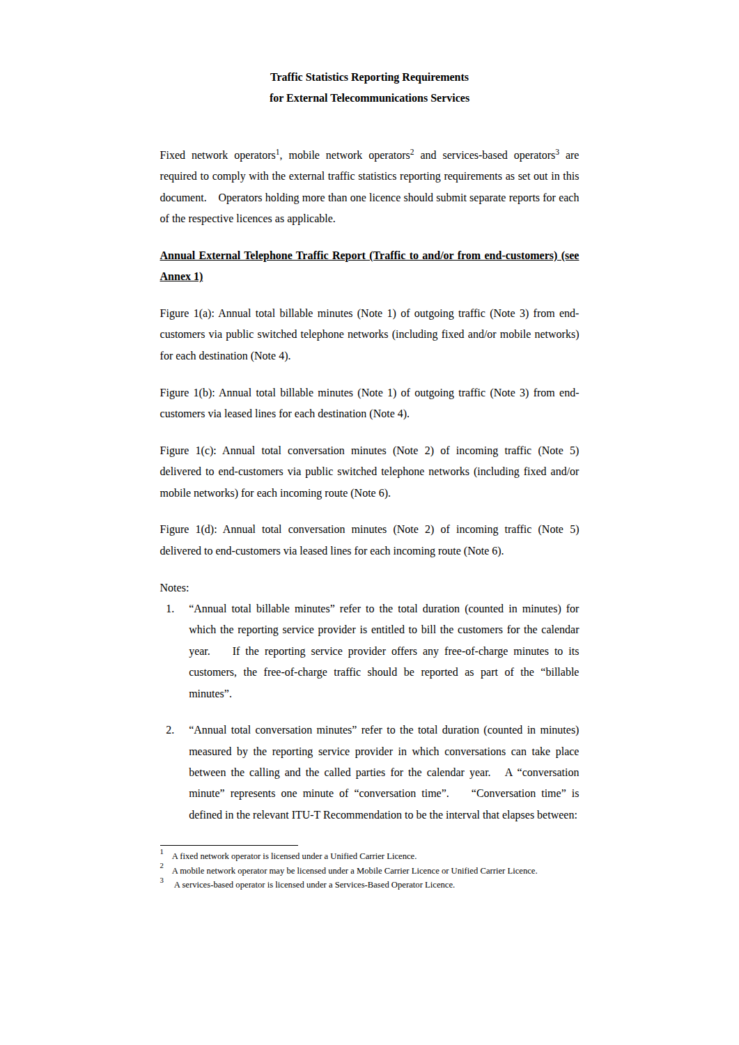Traffic Statistics Reporting Requirementsfor External Telecommunications Services
Fixed network operators1, mobile network operators2 and services-based operators3 are required to comply with the external traffic statistics reporting requirements as set out in this document. Operators holding more than one licence should submit separate reports for each of the respective licences as applicable.
Annual External Telephone Traffic Report (Traffic to and/or from end-customers) (see Annex 1)
Figure 1(a): Annual total billable minutes (Note 1) of outgoing traffic (Note 3) from end-customers via public switched telephone networks (including fixed and/or mobile networks) for each destination (Note 4).
Figure 1(b): Annual total billable minutes (Note 1) of outgoing traffic (Note 3) from end-customers via leased lines for each destination (Note 4).
Figure 1(c): Annual total conversation minutes (Note 2) of incoming traffic (Note 5) delivered to end-customers via public switched telephone networks (including fixed and/or mobile networks) for each incoming route (Note 6).
Figure 1(d): Annual total conversation minutes (Note 2) of incoming traffic (Note 5) delivered to end-customers via leased lines for each incoming route (Note 6).
Notes:
“Annual total billable minutes” refer to the total duration (counted in minutes) for which the reporting service provider is entitled to bill the customers for the calendar year. If the reporting service provider offers any free-of-charge minutes to its customers, the free-of-charge traffic should be reported as part of the “billable minutes”.
“Annual total conversation minutes” refer to the total duration (counted in minutes) measured by the reporting service provider in which conversations can take place between the calling and the called parties for the calendar year. A “conversation minute” represents one minute of “conversation time”. “Conversation time” is defined in the relevant ITU-T Recommendation to be the interval that elapses between:
1 A fixed network operator is licensed under a Unified Carrier Licence.
2 A mobile network operator may be licensed under a Mobile Carrier Licence or Unified Carrier Licence.
3 A services-based operator is licensed under a Services-Based Operator Licence.